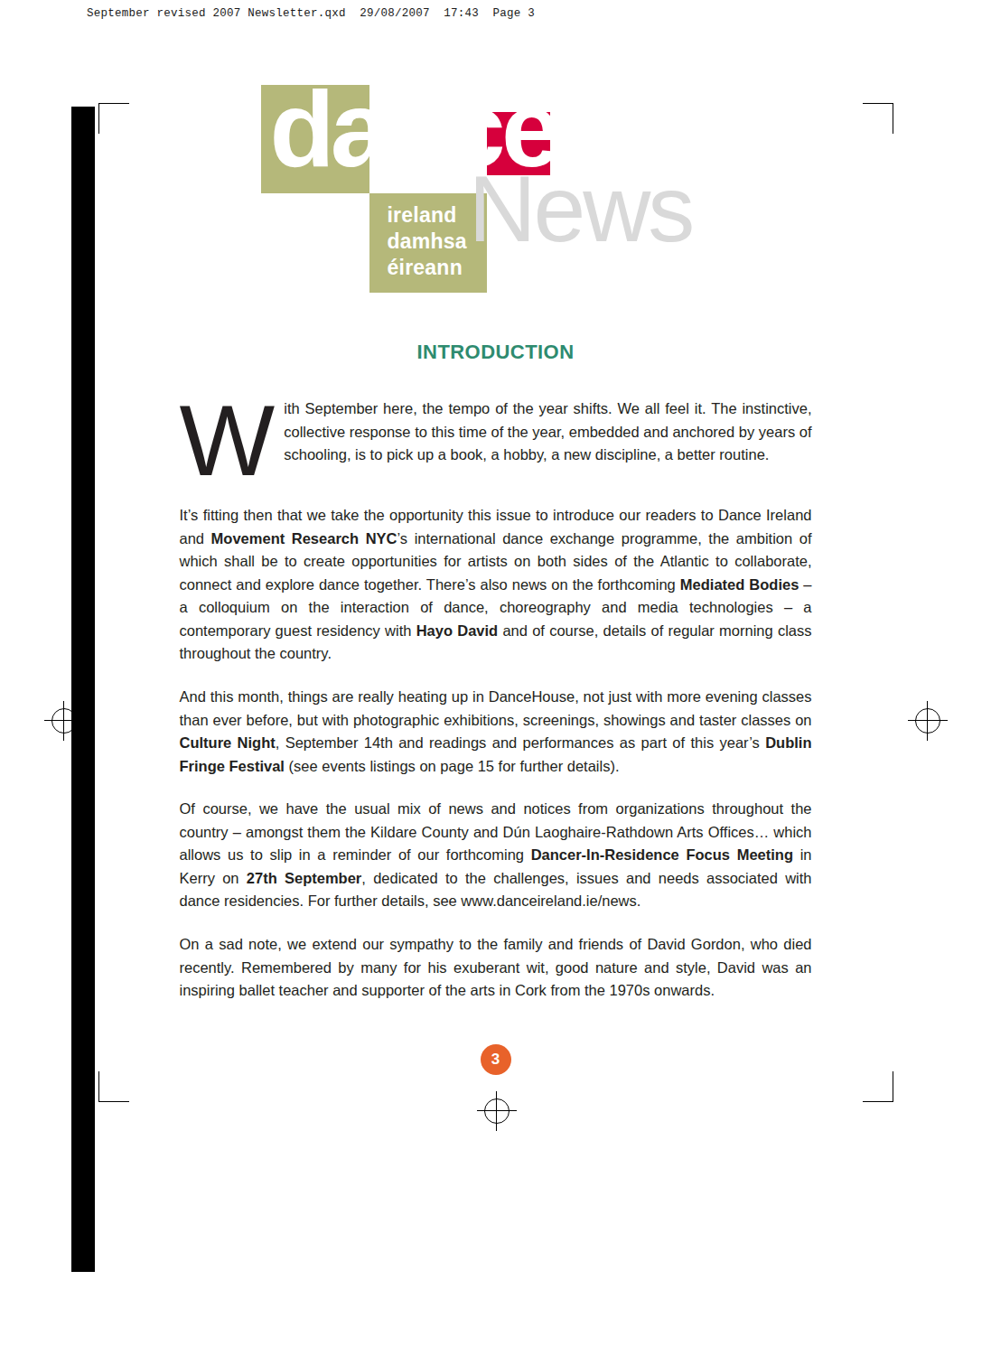September revised 2007 Newsletter.qxd 29/08/2007 17:43 Page 3
News dance ireland
damhsa
éireann
INTRODUCTION
With September here, the tempo of the year shifts. We all feel it. The instinctive, collective response to this time of the year, embedded and anchored by years of schooling, is to pick up a book, a hobby, a new discipline, a better routine.
It’s fitting then that we take the opportunity this issue to introduce our readers to Dance Ireland and Movement Research NYC’s international dance exchange programme, the ambition of which shall be to create opportunities for artists on both sides of the Atlantic to collaborate, connect and explore dance together. There’s also news on the forthcoming Mediated Bodies – a colloquium on the interaction of dance, choreography and media technologies – a contemporary guest residency with Hayo David and of course, details of regular morning class throughout the country.
And this month, things are really heating up in DanceHouse, not just with more evening classes than ever before, but with photographic exhibitions, screenings, showings and taster classes on Culture Night, September 14th and readings and performances as part of this year’s Dublin Fringe Festival (see events listings on page 15 for further details).
Of course, we have the usual mix of news and notices from organizations throughout the country – amongst them the Kildare County and Dún Laoghaire-Rathdown Arts Offices… which allows us to slip in a reminder of our forthcoming Dancer-In-Residence Focus Meeting in Kerry on 27th September, dedicated to the challenges, issues and needs associated with dance residencies. For further details, see www.danceireland.ie/news.
On a sad note, we extend our sympathy to the family and friends of David Gordon, who died recently. Remembered by many for his exuberant wit, good nature and style, David was an inspiring ballet teacher and supporter of the arts in Cork from the 1970s onwards.
3